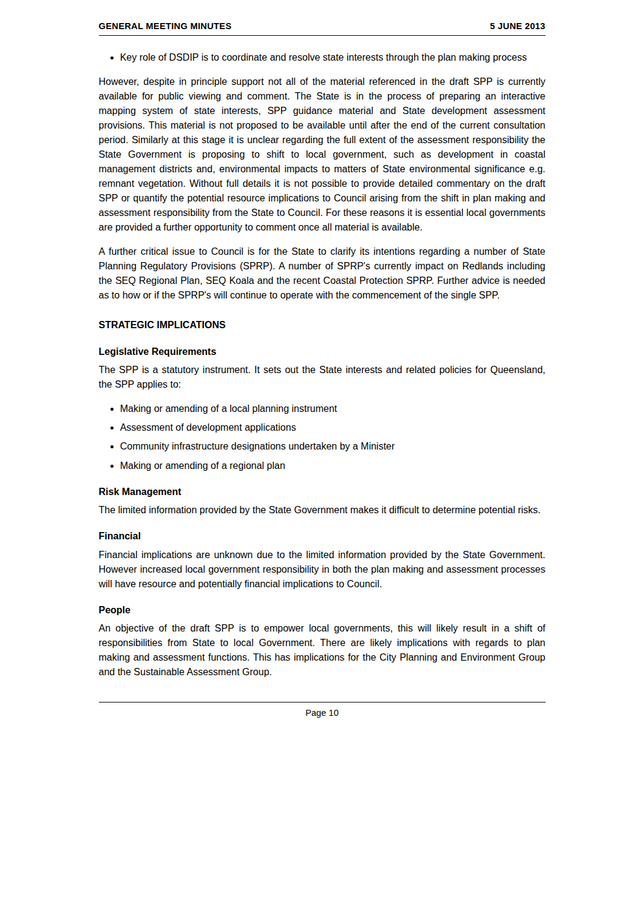GENERAL MEETING MINUTES 5 JUNE 2013
Key role of DSDIP is to coordinate and resolve state interests through the plan making process
However, despite in principle support not all of the material referenced in the draft SPP is currently available for public viewing and comment. The State is in the process of preparing an interactive mapping system of state interests, SPP guidance material and State development assessment provisions. This material is not proposed to be available until after the end of the current consultation period. Similarly at this stage it is unclear regarding the full extent of the assessment responsibility the State Government is proposing to shift to local government, such as development in coastal management districts and, environmental impacts to matters of State environmental significance e.g. remnant vegetation. Without full details it is not possible to provide detailed commentary on the draft SPP or quantify the potential resource implications to Council arising from the shift in plan making and assessment responsibility from the State to Council. For these reasons it is essential local governments are provided a further opportunity to comment once all material is available.
A further critical issue to Council is for the State to clarify its intentions regarding a number of State Planning Regulatory Provisions (SPRP). A number of SPRP's currently impact on Redlands including the SEQ Regional Plan, SEQ Koala and the recent Coastal Protection SPRP. Further advice is needed as to how or if the SPRP's will continue to operate with the commencement of the single SPP.
Strategic Implications
Legislative Requirements
The SPP is a statutory instrument. It sets out the State interests and related policies for Queensland, the SPP applies to:
Making or amending of a local planning instrument
Assessment of development applications
Community infrastructure designations undertaken by a Minister
Making or amending of a regional plan
Risk Management
The limited information provided by the State Government makes it difficult to determine potential risks.
Financial
Financial implications are unknown due to the limited information provided by the State Government. However increased local government responsibility in both the plan making and assessment processes will have resource and potentially financial implications to Council.
People
An objective of the draft SPP is to empower local governments, this will likely result in a shift of responsibilities from State to local Government. There are likely implications with regards to plan making and assessment functions. This has implications for the City Planning and Environment Group and the Sustainable Assessment Group.
Page 10